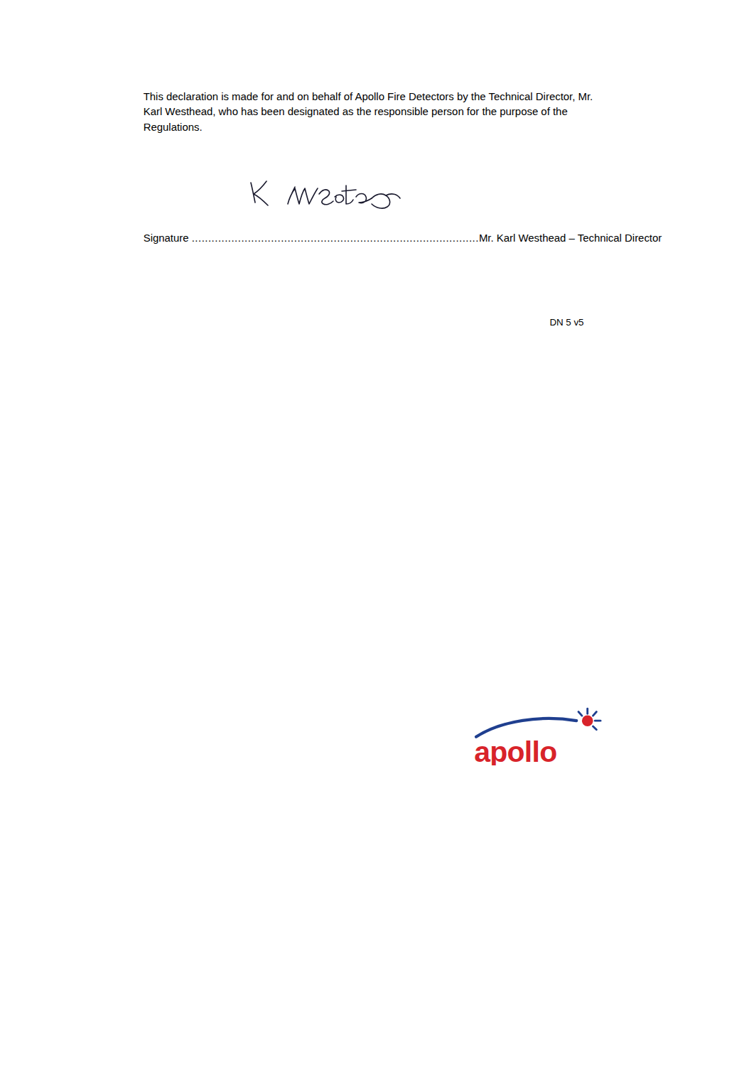This declaration is made for and on behalf of Apollo Fire Detectors by the Technical Director, Mr. Karl Westhead, who has been designated as the responsible person for the purpose of the Regulations.
Signature ....................................................................................... Mr. Karl Westhead – Technical Director
DN 5 v5
apollo